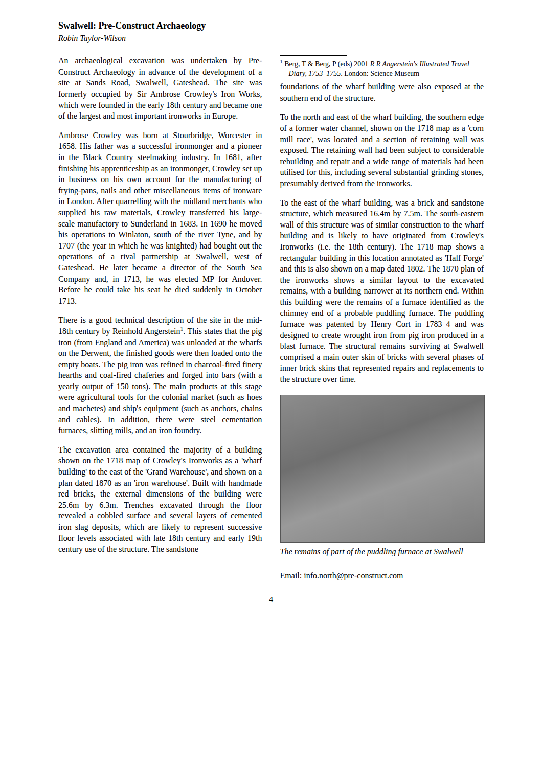Swalwell: Pre-Construct Archaeology
Robin Taylor-Wilson
An archaeological excavation was undertaken by Pre-Construct Archaeology in advance of the development of a site at Sands Road, Swalwell, Gateshead. The site was formerly occupied by Sir Ambrose Crowley's Iron Works, which were founded in the early 18th century and became one of the largest and most important ironworks in Europe.
Ambrose Crowley was born at Stourbridge, Worcester in 1658. His father was a successful ironmonger and a pioneer in the Black Country steelmaking industry. In 1681, after finishing his apprenticeship as an ironmonger, Crowley set up in business on his own account for the manufacturing of frying-pans, nails and other miscellaneous items of ironware in London. After quarrelling with the midland merchants who supplied his raw materials, Crowley transferred his large-scale manufactory to Sunderland in 1683. In 1690 he moved his operations to Winlaton, south of the river Tyne, and by 1707 (the year in which he was knighted) had bought out the operations of a rival partnership at Swalwell, west of Gateshead. He later became a director of the South Sea Company and, in 1713, he was elected MP for Andover. Before he could take his seat he died suddenly in October 1713.
There is a good technical description of the site in the mid-18th century by Reinhold Angerstein1. This states that the pig iron (from England and America) was unloaded at the wharfs on the Derwent, the finished goods were then loaded onto the empty boats. The pig iron was refined in charcoal-fired finery hearths and coal-fired chaferies and forged into bars (with a yearly output of 150 tons). The main products at this stage were agricultural tools for the colonial market (such as hoes and machetes) and ship's equipment (such as anchors, chains and cables). In addition, there were steel cementation furnaces, slitting mills, and an iron foundry.
The excavation area contained the majority of a building shown on the 1718 map of Crowley's Ironworks as a 'wharf building' to the east of the 'Grand Warehouse', and shown on a plan dated 1870 as an 'iron warehouse'. Built with handmade red bricks, the external dimensions of the building were 25.6m by 6.3m. Trenches excavated through the floor revealed a cobbled surface and several layers of cemented iron slag deposits, which are likely to represent successive floor levels associated with late 18th century and early 19th century use of the structure. The sandstone
1 Berg, T & Berg, P (eds) 2001 R R Angerstein's Illustrated Travel Diary, 1753–1755. London: Science Museum
foundations of the wharf building were also exposed at the southern end of the structure.
To the north and east of the wharf building, the southern edge of a former water channel, shown on the 1718 map as a 'corn mill race', was located and a section of retaining wall was exposed. The retaining wall had been subject to considerable rebuilding and repair and a wide range of materials had been utilised for this, including several substantial grinding stones, presumably derived from the ironworks.
To the east of the wharf building, was a brick and sandstone structure, which measured 16.4m by 7.5m. The south-eastern wall of this structure was of similar construction to the wharf building and is likely to have originated from Crowley's Ironworks (i.e. the 18th century). The 1718 map shows a rectangular building in this location annotated as 'Half Forge' and this is also shown on a map dated 1802. The 1870 plan of the ironworks shows a similar layout to the excavated remains, with a building narrower at its northern end. Within this building were the remains of a furnace identified as the chimney end of a probable puddling furnace. The puddling furnace was patented by Henry Cort in 1783–4 and was designed to create wrought iron from pig iron produced in a blast furnace. The structural remains surviving at Swalwell comprised a main outer skin of bricks with several phases of inner brick skins that represented repairs and replacements to the structure over time.
The remains of part of the puddling furnace at Swalwell
Email: info.north@pre-construct.com
4